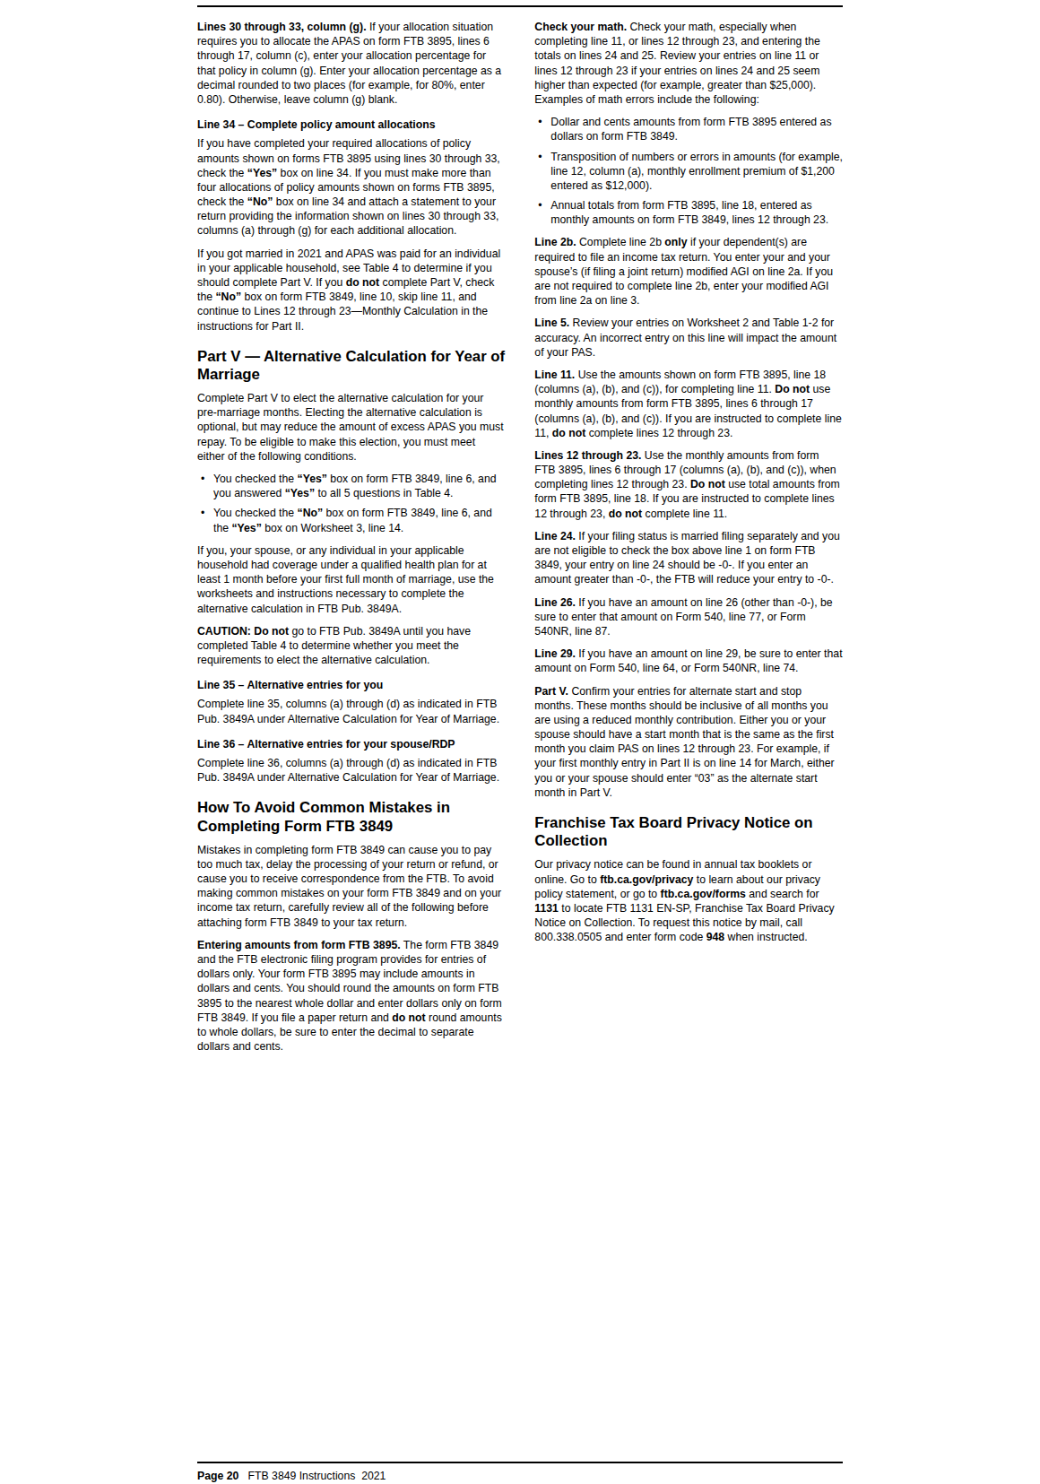Lines 30 through 33, column (g). If your allocation situation requires you to allocate the APAS on form FTB 3895, lines 6 through 17, column (c), enter your allocation percentage for that policy in column (g). Enter your allocation percentage as a decimal rounded to two places (for example, for 80%, enter 0.80). Otherwise, leave column (g) blank.
Line 34 – Complete policy amount allocations
If you have completed your required allocations of policy amounts shown on forms FTB 3895 using lines 30 through 33, check the “Yes” box on line 34. If you must make more than four allocations of policy amounts shown on forms FTB 3895, check the “No” box on line 34 and attach a statement to your return providing the information shown on lines 30 through 33, columns (a) through (g) for each additional allocation.
If you got married in 2021 and APAS was paid for an individual in your applicable household, see Table 4 to determine if you should complete Part V. If you do not complete Part V, check the “No” box on form FTB 3849, line 10, skip line 11, and continue to Lines 12 through 23—Monthly Calculation in the instructions for Part II.
Part V — Alternative Calculation for Year of Marriage
Complete Part V to elect the alternative calculation for your pre-marriage months. Electing the alternative calculation is optional, but may reduce the amount of excess APAS you must repay. To be eligible to make this election, you must meet either of the following conditions.
You checked the “Yes” box on form FTB 3849, line 6, and you answered “Yes” to all 5 questions in Table 4.
You checked the “No” box on form FTB 3849, line 6, and the “Yes” box on Worksheet 3, line 14.
If you, your spouse, or any individual in your applicable household had coverage under a qualified health plan for at least 1 month before your first full month of marriage, use the worksheets and instructions necessary to complete the alternative calculation in FTB Pub. 3849A.
CAUTION: Do not go to FTB Pub. 3849A until you have completed Table 4 to determine whether you meet the requirements to elect the alternative calculation.
Line 35 – Alternative entries for you
Complete line 35, columns (a) through (d) as indicated in FTB Pub. 3849A under Alternative Calculation for Year of Marriage.
Line 36 – Alternative entries for your spouse/RDP
Complete line 36, columns (a) through (d) as indicated in FTB Pub. 3849A under Alternative Calculation for Year of Marriage.
How To Avoid Common Mistakes in Completing Form FTB 3849
Mistakes in completing form FTB 3849 can cause you to pay too much tax, delay the processing of your return or refund, or cause you to receive correspondence from the FTB. To avoid making common mistakes on your form FTB 3849 and on your income tax return, carefully review all of the following before attaching form FTB 3849 to your tax return.
Entering amounts from form FTB 3895. The form FTB 3849 and the FTB electronic filing program provides for entries of dollars only. Your form FTB 3895 may include amounts in dollars and cents. You should round the amounts on form FTB 3895 to the nearest whole dollar and enter dollars only on form FTB 3849. If you file a paper return and do not round amounts to whole dollars, be sure to enter the decimal to separate dollars and cents.
Check your math. Check your math, especially when completing line 11, or lines 12 through 23, and entering the totals on lines 24 and 25. Review your entries on line 11 or lines 12 through 23 if your entries on lines 24 and 25 seem higher than expected (for example, greater than $25,000). Examples of math errors include the following:
Dollar and cents amounts from form FTB 3895 entered as dollars on form FTB 3849.
Transposition of numbers or errors in amounts (for example, line 12, column (a), monthly enrollment premium of $1,200 entered as $12,000).
Annual totals from form FTB 3895, line 18, entered as monthly amounts on form FTB 3849, lines 12 through 23.
Line 2b. Complete line 2b only if your dependent(s) are required to file an income tax return. You enter your and your spouse’s (if filing a joint return) modified AGI on line 2a. If you are not required to complete line 2b, enter your modified AGI from line 2a on line 3.
Line 5. Review your entries on Worksheet 2 and Table 1-2 for accuracy. An incorrect entry on this line will impact the amount of your PAS.
Line 11. Use the amounts shown on form FTB 3895, line 18 (columns (a), (b), and (c)), for completing line 11. Do not use monthly amounts from form FTB 3895, lines 6 through 17 (columns (a), (b), and (c)). If you are instructed to complete line 11, do not complete lines 12 through 23.
Lines 12 through 23. Use the monthly amounts from form FTB 3895, lines 6 through 17 (columns (a), (b), and (c)), when completing lines 12 through 23. Do not use total amounts from form FTB 3895, line 18. If you are instructed to complete lines 12 through 23, do not complete line 11.
Line 24. If your filing status is married filing separately and you are not eligible to check the box above line 1 on form FTB 3849, your entry on line 24 should be -0-. If you enter an amount greater than -0-, the FTB will reduce your entry to -0-.
Line 26. If you have an amount on line 26 (other than -0-), be sure to enter that amount on Form 540, line 77, or Form 540NR, line 87.
Line 29. If you have an amount on line 29, be sure to enter that amount on Form 540, line 64, or Form 540NR, line 74.
Part V. Confirm your entries for alternate start and stop months. These months should be inclusive of all months you are using a reduced monthly contribution. Either you or your spouse should have a start month that is the same as the first month you claim PAS on lines 12 through 23. For example, if your first monthly entry in Part II is on line 14 for March, either you or your spouse should enter “03” as the alternate start month in Part V.
Franchise Tax Board Privacy Notice on Collection
Our privacy notice can be found in annual tax booklets or online. Go to ftb.ca.gov/privacy to learn about our privacy policy statement, or go to ftb.ca.gov/forms and search for 1131 to locate FTB 1131 EN-SP, Franchise Tax Board Privacy Notice on Collection. To request this notice by mail, call 800.338.0505 and enter form code 948 when instructed.
Page 20 FTB 3849 Instructions 2021